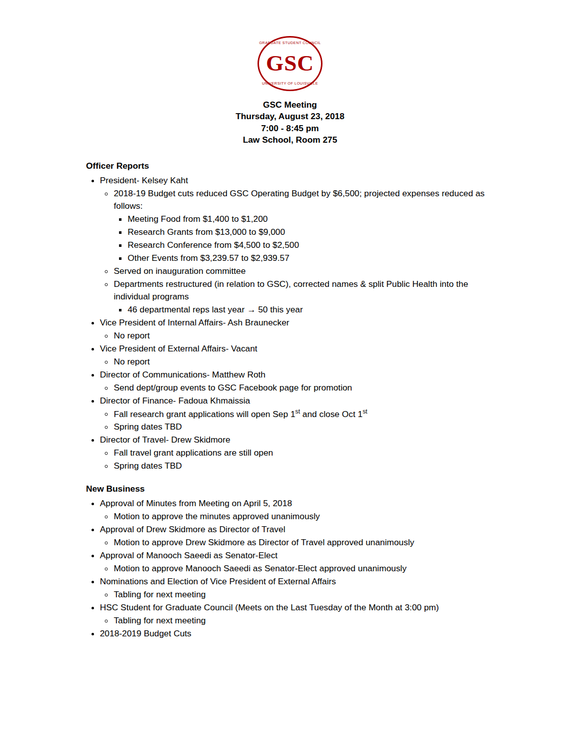GRADUATE STUDENT COUNCIL
GSC
UNIVERSITY OF LOUISVILLE
GSC Meeting
Thursday, August 23, 2018
7:00 - 8:45 pm
Law School, Room 275
Officer Reports
President- Kelsey Kaht
2018-19 Budget cuts reduced GSC Operating Budget by $6,500; projected expenses reduced as follows:
Meeting Food from $1,400 to $1,200
Research Grants from $13,000 to $9,000
Research Conference from $4,500 to $2,500
Other Events from $3,239.57 to $2,939.57
Served on inauguration committee
Departments restructured (in relation to GSC), corrected names & split Public Health into the individual programs
46 departmental reps last year → 50 this year
Vice President of Internal Affairs- Ash Braunecker
No report
Vice President of External Affairs- Vacant
No report
Director of Communications- Matthew Roth
Send dept/group events to GSC Facebook page for promotion
Director of Finance- Fadoua Khmaissia
Fall research grant applications will open Sep 1st and close Oct 1st
Spring dates TBD
Director of Travel- Drew Skidmore
Fall travel grant applications are still open
Spring dates TBD
New Business
Approval of Minutes from Meeting on April 5, 2018
Motion to approve the minutes approved unanimously
Approval of Drew Skidmore as Director of Travel
Motion to approve Drew Skidmore as Director of Travel approved unanimously
Approval of Manooch Saeedi as Senator-Elect
Motion to approve Manooch Saeedi as Senator-Elect approved unanimously
Nominations and Election of Vice President of External Affairs
Tabling for next meeting
HSC Student for Graduate Council (Meets on the Last Tuesday of the Month at 3:00 pm)
Tabling for next meeting
2018-2019 Budget Cuts